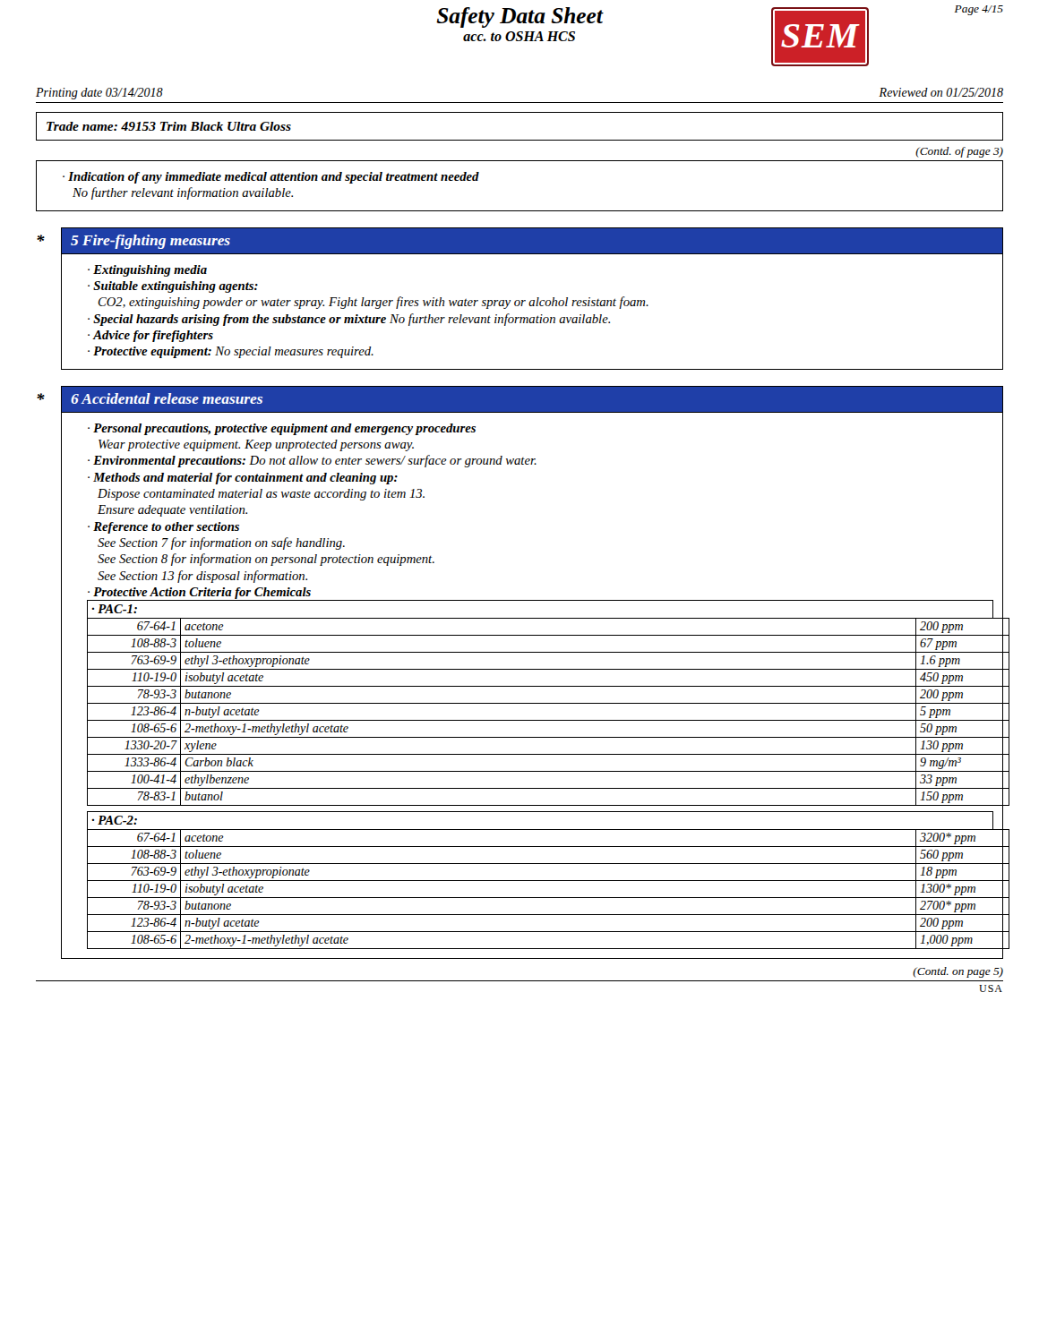Page 4/15
SEM
Safety Data Sheet
acc. to OSHA HCS
Printing date 03/14/2018 Reviewed on 01/25/2018
Trade name: 49153 Trim Black Ultra Gloss
(Contd. of page 3)
· Indication of any immediate medical attention and special treatment needed
No further relevant information available.
*
5 Fire-fighting measures
· Extinguishing media
· Suitable extinguishing agents:
CO2, extinguishing powder or water spray. Fight larger fires with water spray or alcohol resistant foam.
· Special hazards arising from the substance or mixture No further relevant information available.
· Advice for firefighters
· Protective equipment: No special measures required.
*
6 Accidental release measures
· Personal precautions, protective equipment and emergency procedures
Wear protective equipment. Keep unprotected persons away.
· Environmental precautions: Do not allow to enter sewers/ surface or ground water.
· Methods and material for containment and cleaning up:
Dispose contaminated material as waste according to item 13.
Ensure adequate ventilation.
· Reference to other sections
See Section 7 for information on safe handling.
See Section 8 for information on personal protection equipment.
See Section 13 for disposal information.
· Protective Action Criteria for Chemicals
· PAC-1:
| 67-64-1 | acetone | 200 ppm |
| 108-88-3 | toluene | 67 ppm |
| 763-69-9 | ethyl 3-ethoxypropionate | 1.6 ppm |
| 110-19-0 | isobutyl acetate | 450 ppm |
| 78-93-3 | butanone | 200 ppm |
| 123-86-4 | n-butyl acetate | 5 ppm |
| 108-65-6 | 2-methoxy-1-methylethyl acetate | 50 ppm |
| 1330-20-7 | xylene | 130 ppm |
| 1333-86-4 | Carbon black | 9 mg/m³ |
| 100-41-4 | ethylbenzene | 33 ppm |
| 78-83-1 | butanol | 150 ppm |
· PAC-2:
| 67-64-1 | acetone | 3200* ppm |
| 108-88-3 | toluene | 560 ppm |
| 763-69-9 | ethyl 3-ethoxypropionate | 18 ppm |
| 110-19-0 | isobutyl acetate | 1300* ppm |
| 78-93-3 | butanone | 2700* ppm |
| 123-86-4 | n-butyl acetate | 200 ppm |
| 108-65-6 | 2-methoxy-1-methylethyl acetate | 1,000 ppm |
(Contd. on page 5)
USA